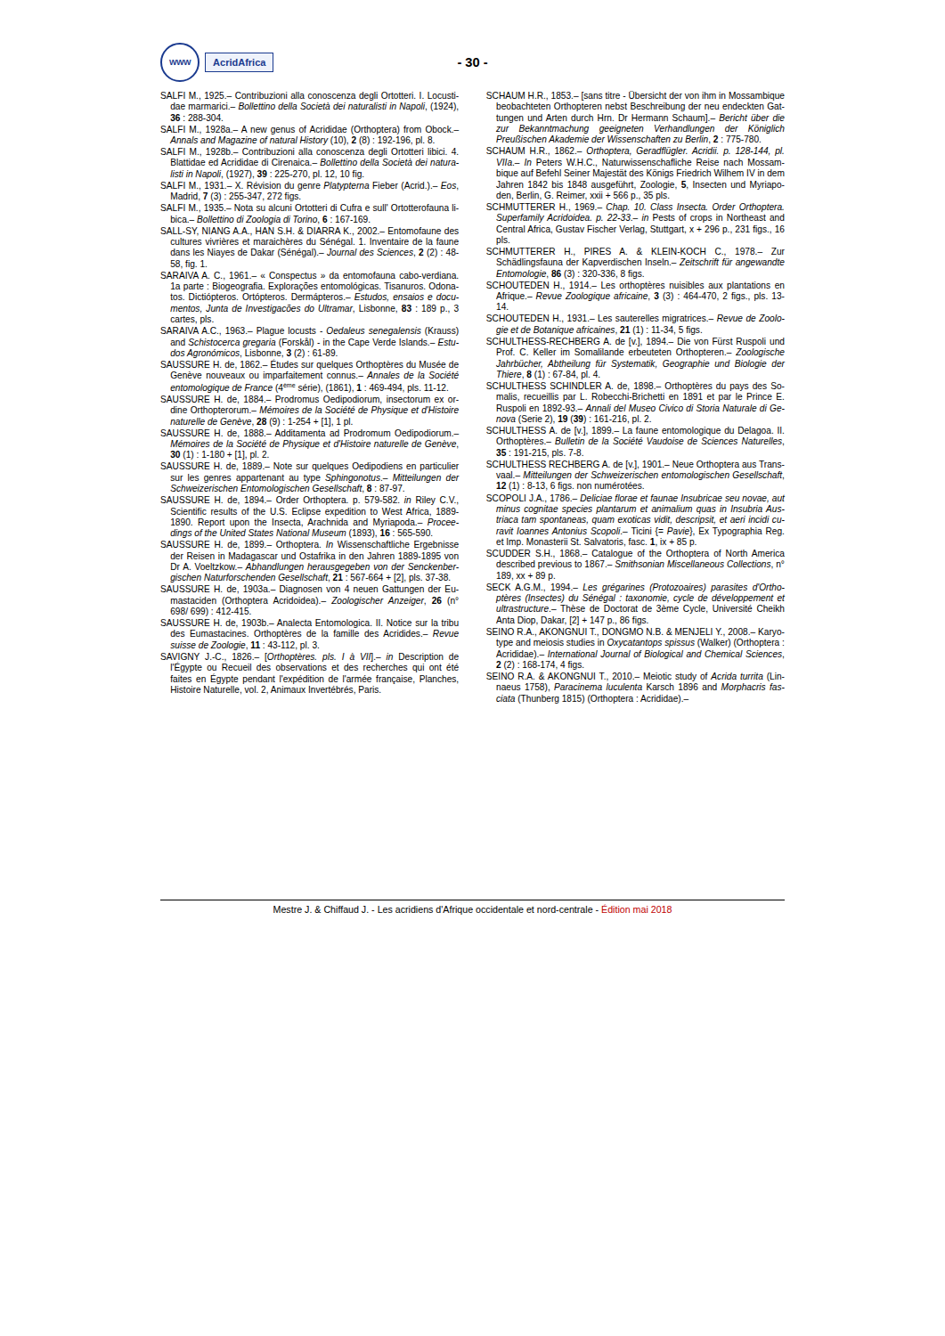WWW
Acrid Africa
- 30 -
SALFI M., 1925.– Contribuzioni alla conoscenza degli Ortotteri. I. Locustidae marmarici.– Bollettino della Società dei naturalisti in Napoli, (1924), 36 : 288-304.
SALFI M., 1928a.– A new genus of Acrididae (Orthoptera) from Obock.– Annals and Magazine of natural History (10), 2 (8) : 192-196, pl. 8.
SALFI M., 1928b.– Contribuzioni alla conoscenza degli Ortotteri libici. 4. Blattidae ed Acrididae di Cirenaica.– Bollettino della Società dei naturalisti in Napoli, (1927), 39 : 225-270, pl. 12, 10 fig.
SALFI M., 1931.– X. Révision du genre Platypterna Fieber (Acrid.).– Eos, Madrid, 7 (3) : 255-347, 272 figs.
SALFI M., 1935.– Nota su alcuni Ortotteri di Cufra e sull' Ortotterofauna libica.– Bollettino di Zoologia di Torino, 6 : 167-169.
SALL-SY, NIANG A.A., HAN S.H. & DIARRA K., 2002.– Entomofaune des cultures vivrières et maraichères du Sénégal. 1. Inventaire de la faune dans les Niayes de Dakar (Sénégal).– Journal des Sciences, 2 (2) : 48-58, fig. 1.
SARAIVA A. C., 1961.– « Conspectus » da entomofauna cabo-verdiana. 1a parte : Biogeografia. Explorações entomológicas. Tisanuros. Odonatos. Dictiópteros. Ortópteros. Dermápteros.– Estudos, ensaios e documentos, Junta de Investigacões do Ultramar, Lisbonne, 83 : 189 p., 3 cartes, pls.
SARAIVA A.C., 1963.– Plague locusts - Oedaleus senegalensis (Krauss) and Schistocerca gregaria (Forskål) - in the Cape Verde Islands.– Estudos Agronómicos, Lisbonne, 3 (2) : 61-89.
SAUSSURE H. de, 1862.– Études sur quelques Orthoptères du Musée de Genève nouveaux ou imparfaitement connus.– Annales de la Société entomologique de France (4ème série), (1861), 1 : 469-494, pls. 11-12.
SAUSSURE H. de, 1884.– Prodromus Oedipodiorum, insectorum ex ordine Orthopterorum.– Mémoires de la Société de Physique et d'Histoire naturelle de Genève, 28 (9) : 1-254 + [1], 1 pl.
SAUSSURE H. de, 1888.– Additamenta ad Prodromum Oedipodiorum.– Mémoires de la Société de Physique et d'Histoire naturelle de Genève, 30 (1) : 1-180 + [1], pl. 2.
SAUSSURE H. de, 1889.– Note sur quelques Oedipodiens en particulier sur les genres appartenant au type Sphingonotus.– Mitteilungen der Schweizerischen Entomologischen Gesellschaft, 8 : 87-97.
SAUSSURE H. de, 1894.– Order Orthoptera. p. 579-582. in Riley C.V., Scientific results of the U.S. Eclipse expedition to West Africa, 1889-1890. Report upon the Insecta, Arachnida and Myriapoda.– Proceedings of the United States National Museum (1893), 16 : 565-590.
SAUSSURE H. de, 1899.– Orthoptera. In Wissenschaftliche Ergebnisse der Reisen in Madagascar und Ostafrika in den Jahren 1889-1895 von Dr A. Voeltzkow.– Abhandlungen herausgegeben von der Senckenbergischen Naturforschenden Gesellschaft, 21 : 567-664 + [2], pls. 37-38.
SAUSSURE H. de, 1903a.– Diagnosen von 4 neuen Gattungen der Eumastaciden (Orthoptera Acridoidea).– Zoologischer Anzeiger, 26 (n° 698/ 699) : 412-415.
SAUSSURE H. de, 1903b.– Analecta Entomologica. II. Notice sur la tribu des Eumastacines. Orthoptères de la famille des Acridides.– Revue suisse de Zoologie, 11 : 43-112, pl. 3.
SAVIGNY J.-C., 1826.– [Orthoptères. pls. I à VII].– in Description de l'Égypte ou Recueil des observations et des recherches qui ont été faites en Égypte pendant l'expédition de l'armée française, Planches, Histoire Naturelle, vol. 2, Animaux Invertébrés, Paris.
SCHAUM H.R., 1853.– [sans titre - Übersicht der von ihm in Mossambique beobachteten Orthopteren nebst Beschreibung der neu endeckten Gattungen und Arten durch Hrn. Dr Hermann Schaum].– Bericht über die zur Bekanntmachung geeigneten Verhandlungen der Königlich Preußischen Akademie der Wissenschaften zu Berlin, 2 : 775-780.
SCHAUM H.R., 1862.– Orthoptera, Geradflügler. Acridii. p. 128-144, pl. VIIa.– In Peters W.H.C., Naturwissenschafliche Reise nach Mossambique auf Befehl Seiner Majestät des Königs Friedrich Wilhem IV in dem Jahren 1842 bis 1848 ausgeführt, Zoologie, 5, Insecten und Myriapoden, Berlin, G. Reimer, xxii + 566 p., 35 pls.
SCHMUTTERER H., 1969.– Chap. 10. Class Insecta. Order Orthoptera. Superfamily Acridoidea. p. 22-33.– in Pests of crops in Northeast and Central Africa, Gustav Fischer Verlag, Stuttgart, x + 296 p., 231 figs., 16 pls.
SCHMUTTERER H., PIRES A. & KLEIN-KOCH C., 1978.– Zur Schädlingsfauna der Kapverdischen Inseln.– Zeitschrift für angewandte Entomologie, 86 (3) : 320-336, 8 figs.
SCHOUTEDEN H., 1914.– Les orthoptères nuisibles aux plantations en Afrique.– Revue Zoologique africaine, 3 (3) : 464-470, 2 figs., pls. 13-14.
SCHOUTEDEN H., 1931.– Les sauterelles migratrices.– Revue de Zoologie et de Botanique africaines, 21 (1) : 11-34, 5 figs.
SCHULTHESS-RECHBERG A. de [v.], 1894.– Die von Fürst Ruspoli und Prof. C. Keller im Somalilande erbeuteten Orthopteren.– Zoologische Jahrbücher, Abtheilung für Systematik, Geographie und Biologie der Thiere, 8 (1) : 67-84, pl. 4.
SCHULTHESS SCHINDLER A. de, 1898.– Orthoptères du pays des Somalis, recueillis par L. Robecchi-Brichetti en 1891 et par le Prince E. Ruspoli en 1892-93.– Annali del Museo Civico di Storia Naturale di Genova (Serie 2), 19 (39) : 161-216, pl. 2.
SCHULTHESS A. de [v.], 1899.– La faune entomologique du Delagoa. II. Orthoptères.– Bulletin de la Société Vaudoise de Sciences Naturelles, 35 : 191-215, pls. 7-8.
SCHULTHESS RECHBERG A. de [v.], 1901.– Neue Orthoptera aus Transvaal.– Mitteilungen der Schweizerischen entomologischen Gesellschaft, 12 (1) : 8-13, 6 figs. non numérotées.
SCOPOLI J.A., 1786.– Deliciae florae et faunae Insubricae seu novae, aut minus cognitae species plantarum et animalium quas in Insubria Austriaca tam spontaneas, quam exoticas vidit, descripsit, et aeri incidi curavit Ioannes Antonius Scopoli.– Ticini {= Pavie}, Ex Typographia Reg. et Imp. Monasterii St. Salvatoris, fasc. 1, ix + 85 p.
SCUDDER S.H., 1868.– Catalogue of the Orthoptera of North America described previous to 1867.– Smithsonian Miscellaneous Collections, n° 189, xx + 89 p.
SECK A.G.M., 1994.– Les grégarines (Protozoaires) parasites d'Orthoptères (Insectes) du Sénégal : taxonomie, cycle de développement et ultrastructure.– Thèse de Doctorat de 3ème Cycle, Université Cheikh Anta Diop, Dakar, [2] + 147 p., 86 figs.
SEINO R.A., AKONGNUI T., DONGMO N.B. & MENJELI Y., 2008.– Karyotype and meiosis studies in Oxycatantops spissus (Walker) (Orthoptera : Acrididae).– International Journal of Biological and Chemical Sciences, 2 (2) : 168-174, 4 figs.
SEINO R.A. & AKONGNUI T., 2010.– Meiotic study of Acrida turrita (Linnaeus 1758), Paracinema luculenta Karsch 1896 and Morphacris fasciata (Thunberg 1815) (Orthoptera : Acrididae).–
Mestre J. & Chiffaud J. - Les acridiens d'Afrique occidentale et nord-centrale - Édition mai 2018